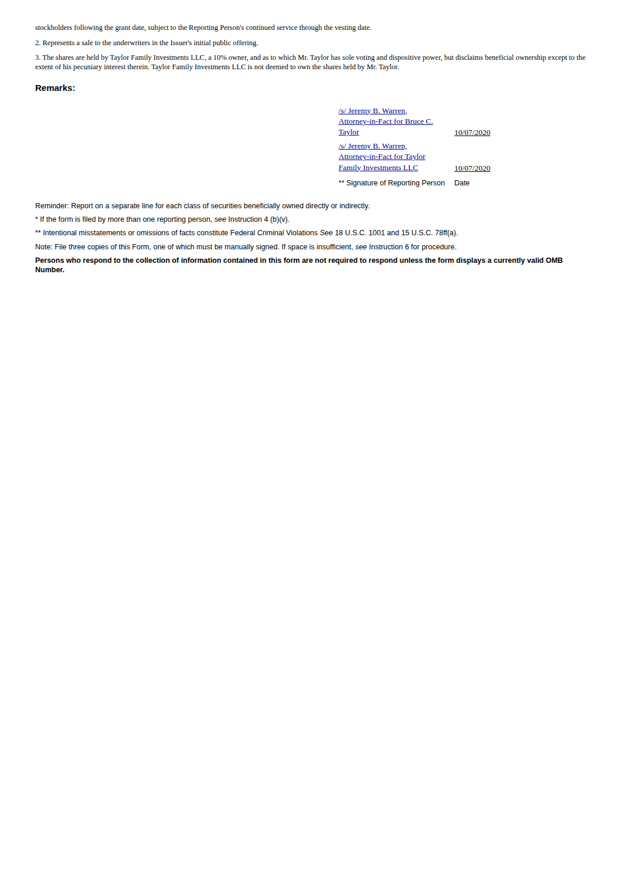stockholders following the grant date, subject to the Reporting Person's continued service through the vesting date.
2. Represents a sale to the underwriters in the Issuer's initial public offering.
3. The shares are held by Taylor Family Investments LLC, a 10% owner, and as to which Mr. Taylor has sole voting and dispositive power, but disclaims beneficial ownership except to the extent of his pecuniary interest therein. Taylor Family Investments LLC is not deemed to own the shares held by Mr. Taylor.
Remarks:
| /s/ Jeremy B. Warren, Attorney-in-Fact for Bruce C. Taylor | 10/07/2020 |
| /s/ Jeremy B. Warren, Attorney-in-Fact for Taylor Family Investments LLC | 10/07/2020 |
| ** Signature of Reporting Person | Date |
Reminder: Report on a separate line for each class of securities beneficially owned directly or indirectly.
* If the form is filed by more than one reporting person, see Instruction 4 (b)(v).
** Intentional misstatements or omissions of facts constitute Federal Criminal Violations See 18 U.S.C. 1001 and 15 U.S.C. 78ff(a).
Note: File three copies of this Form, one of which must be manually signed. If space is insufficient, see Instruction 6 for procedure.
Persons who respond to the collection of information contained in this form are not required to respond unless the form displays a currently valid OMB Number.